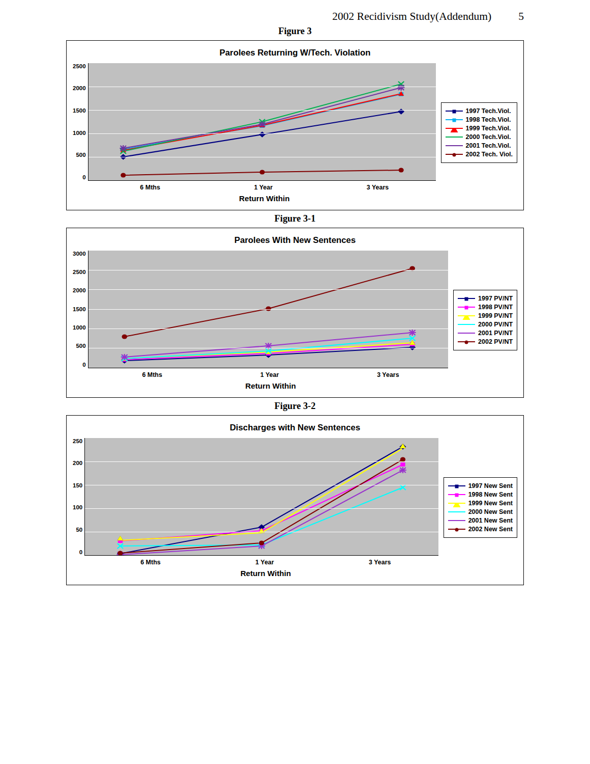2002 Recidivism Study(Addendum) 5
Figure 3
Parolees Returning W/Tech. Violation
2500 2000 1500 1000 500 0
6 Mths 1 Year 3 Years
Return Within
1997 Tech.Viol.
1998 Tech.Viol.
1999 Tech.Viol.
2000 Tech.Viol.
2001 Tech.Viol.
2002 Tech. Viol.
Figure 3-1
Parolees With New Sentences
3000 2500 2000 1500 1000 500 0
6 Mths 1 Year 3 Years
Return Within
1997 PV/NT
1998 PV/NT
1999 PV/NT
2000 PV/NT
2001 PV/NT
2002 PV/NT
Figure 3-2
Discharges with New Sentences
250 200 150 100 50 0
6 Mths 1 Year 3 Years
Return Within
1997 New Sent
1998 New Sent
1999 New Sent
2000 New Sent
2001 New Sent
2002 New Sent